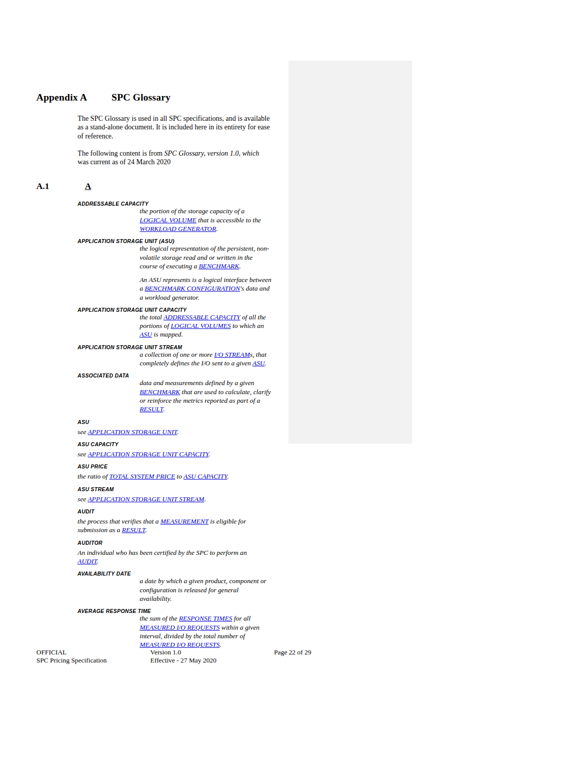Appendix ASPC Glossary
The SPC Glossary is used in all SPC specifications, and is available as a stand-alone document. It is included here in its entirety for ease of reference.
The following content is from SPC Glossary, version 1.0, which was current as of 24 March 2020
A.1 A
ADDRESSABLE CAPACITY
the portion of the storage capacity of a LOGICAL VOLUME that is accessible to the WORKLOAD GENERATOR.
APPLICATION STORAGE UNIT (ASU)
the logical representation of the persistent, non-volatile storage read and or written in the course of executing a BENCHMARK.
An ASU represents is a logical interface between a BENCHMARK CONFIGURATION's data and a workload generator.
APPLICATION STORAGE UNIT CAPACITY
the total ADDRESSABLE CAPACITY of all the portions of LOGICAL VOLUMES to which an ASU is mapped.
APPLICATION STORAGE UNIT STREAM
a collection of one or more I/O STREAMs, that completely defines the I/O sent to a given ASU.
ASSOCIATED DATA
data and measurements defined by a given BENCHMARK that are used to calculate, clarify or reinforce the metrics reported as part of a RESULT.
ASU see APPLICATION STORAGE UNIT.
ASU CAPACITY see APPLICATION STORAGE UNIT CAPACITY.
ASU PRICE the ratio of TOTAL SYSTEM PRICE to ASU CAPACITY.
ASU STREAM see APPLICATION STORAGE UNIT STREAM.
AUDIT the process that verifies that a MEASUREMENT is eligible for submission as a RESULT.
AUDITOR An individual who has been certified by the SPC to perform an AUDIT.
AVAILABILITY DATE
a date by which a given product, component or configuration is released for general availability.
AVERAGE RESPONSE TIME
the sum of the RESPONSE TIMES for all MEASURED I/O REQUESTS within a given interval, divided by the total number of MEASURED I/O REQUESTS.
OFFICIAL SPC Pricing Specification
Version 1.0 Effective - 27 May 2020
Page 22 of 29